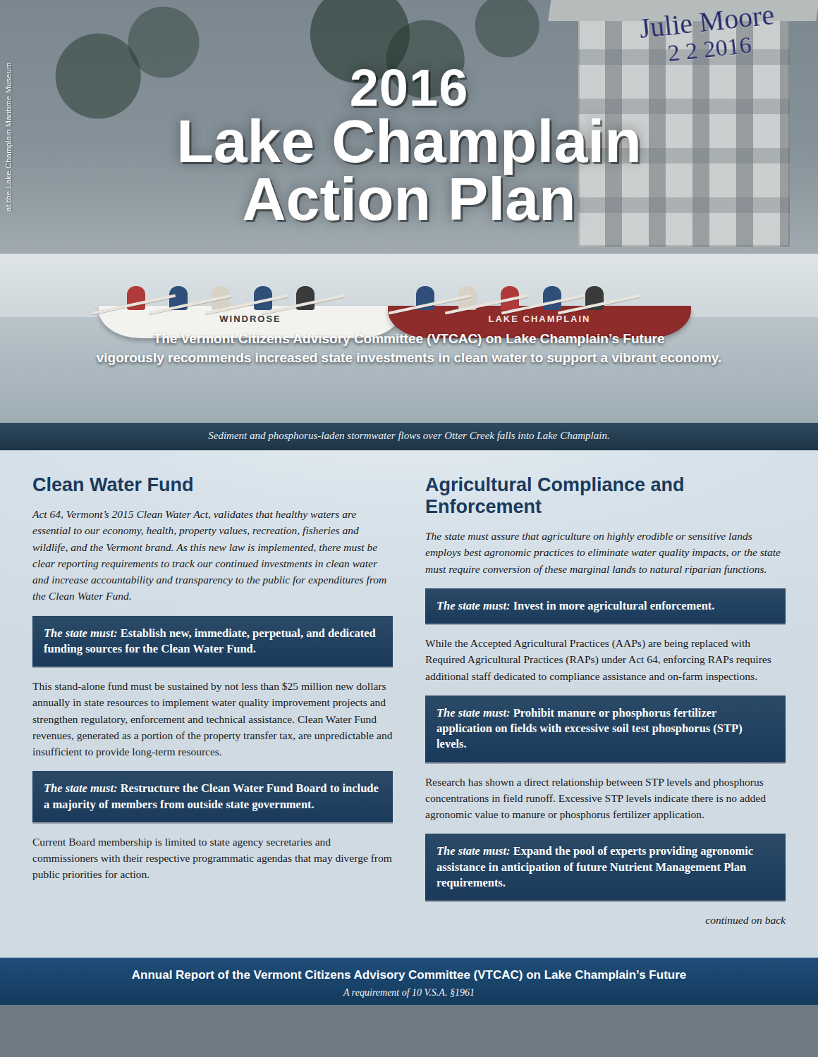WINDROSE
LAKE CHAMPLAIN
Julie Moore 2 2 2016
at the Lake Champlain Maritime Museum
2016
Lake Champlain
Action Plan
The Vermont Citizens Advisory Committee (VTCAC) on Lake Champlain’s Future
vigorously recommends increased state investments in clean water to support a vibrant economy.
Sediment and phosphorus-laden stormwater flows over Otter Creek falls into Lake Champlain.
Clean Water Fund
Act 64, Vermont’s 2015 Clean Water Act, validates that healthy waters are essential to our economy, health, property values, recreation, fisheries and wildlife, and the Vermont brand. As this new law is implemented, there must be clear reporting requirements to track our continued investments in clean water and increase accountability and transparency to the public for expenditures from the Clean Water Fund.
The state must: Establish new, immediate, perpetual, and dedicated funding sources for the Clean Water Fund.
This stand-alone fund must be sustained by not less than $25 million new dollars annually in state resources to implement water quality improvement projects and strengthen regulatory, enforcement and technical assistance. Clean Water Fund revenues, generated as a portion of the property transfer tax, are unpredictable and insufficient to provide long-term resources.
The state must: Restructure the Clean Water Fund Board to include a majority of members from outside state government.
Current Board membership is limited to state agency secretaries and commissioners with their respective programmatic agendas that may diverge from public priorities for action.
Agricultural Compliance and Enforcement
The state must assure that agriculture on highly erodible or sensitive lands employs best agronomic practices to eliminate water quality impacts, or the state must require conversion of these marginal lands to natural riparian functions.
The state must: Invest in more agricultural enforcement.
While the Accepted Agricultural Practices (AAPs) are being replaced with Required Agricultural Practices (RAPs) under Act 64, enforcing RAPs requires additional staff dedicated to compliance assistance and on-farm inspections.
The state must: Prohibit manure or phosphorus fertilizer application on fields with excessive soil test phosphorus (STP) levels.
Research has shown a direct relationship between STP levels and phosphorus concentrations in field runoff. Excessive STP levels indicate there is no added agronomic value to manure or phosphorus fertilizer application.
The state must: Expand the pool of experts providing agronomic assistance in anticipation of future Nutrient Management Plan requirements.
continued on back
Annual Report of the Vermont Citizens Advisory Committee (VTCAC) on Lake Champlain’s Future
A requirement of 10 V.S.A. §1961